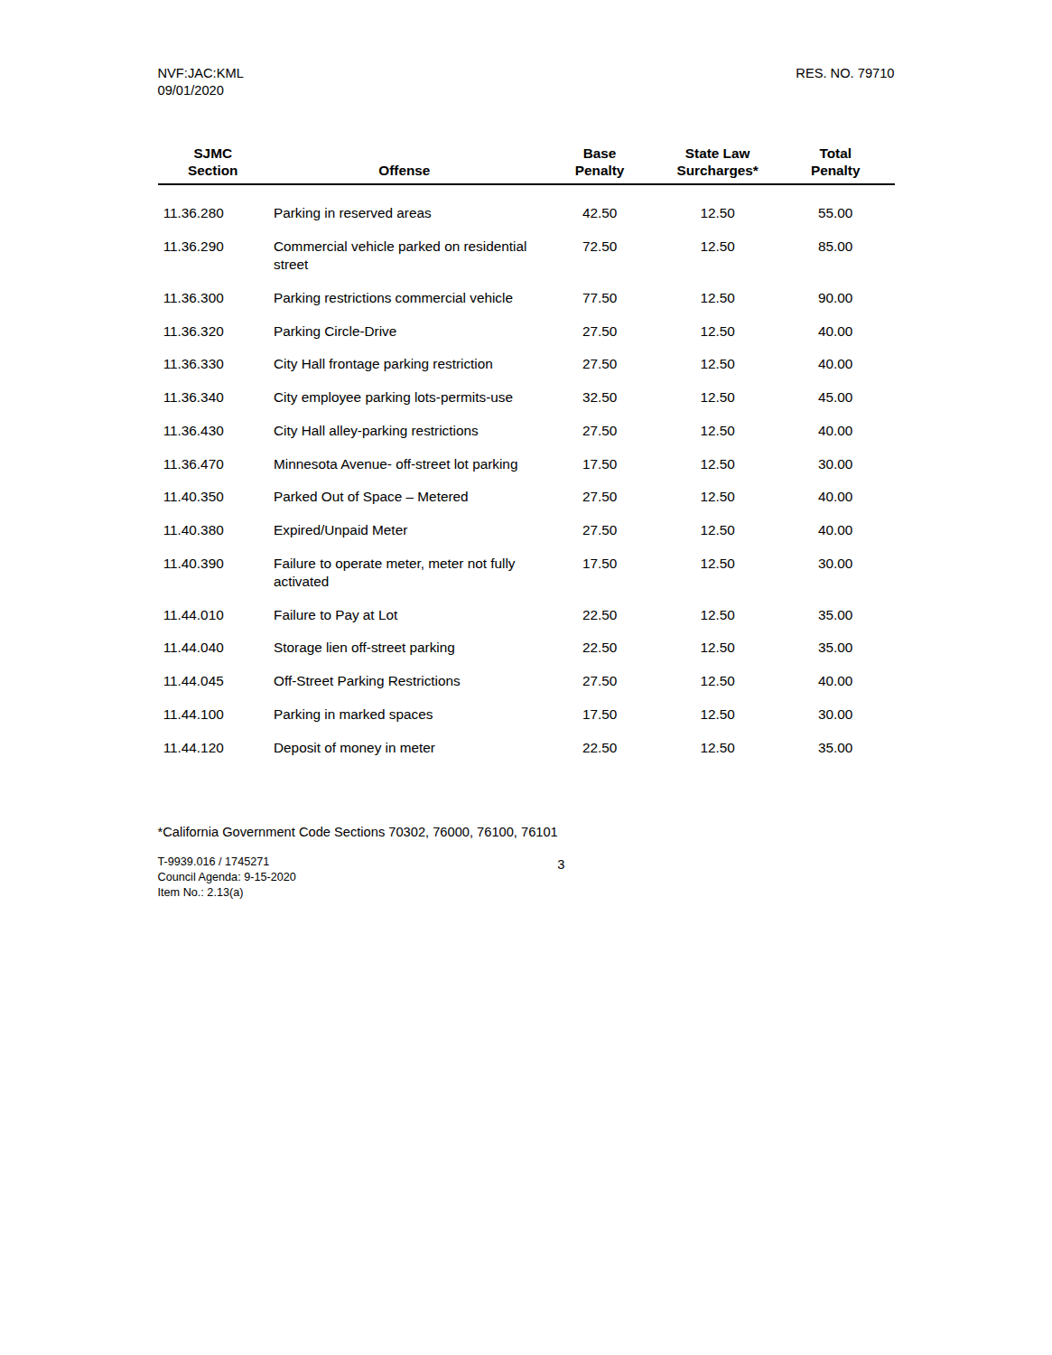NVF:JAC:KML 09/01/2020
RES. NO. 79710
| SJMC Section | Offense | Base Penalty | State Law Surcharges* | Total Penalty |
| --- | --- | --- | --- | --- |
| 11.36.280 | Parking in reserved areas | 42.50 | 12.50 | 55.00 |
| 11.36.290 | Commercial vehicle parked on residential street | 72.50 | 12.50 | 85.00 |
| 11.36.300 | Parking restrictions commercial vehicle | 77.50 | 12.50 | 90.00 |
| 11.36.320 | Parking Circle-Drive | 27.50 | 12.50 | 40.00 |
| 11.36.330 | City Hall frontage parking restriction | 27.50 | 12.50 | 40.00 |
| 11.36.340 | City employee parking lots-permits-use | 32.50 | 12.50 | 45.00 |
| 11.36.430 | City Hall alley-parking restrictions | 27.50 | 12.50 | 40.00 |
| 11.36.470 | Minnesota Avenue- off-street lot parking | 17.50 | 12.50 | 30.00 |
| 11.40.350 | Parked Out of Space – Metered | 27.50 | 12.50 | 40.00 |
| 11.40.380 | Expired/Unpaid Meter | 27.50 | 12.50 | 40.00 |
| 11.40.390 | Failure to operate meter, meter not fully activated | 17.50 | 12.50 | 30.00 |
| 11.44.010 | Failure to Pay at Lot | 22.50 | 12.50 | 35.00 |
| 11.44.040 | Storage lien off-street parking | 22.50 | 12.50 | 35.00 |
| 11.44.045 | Off-Street Parking Restrictions | 27.50 | 12.50 | 40.00 |
| 11.44.100 | Parking in marked spaces | 17.50 | 12.50 | 30.00 |
| 11.44.120 | Deposit of money in meter | 22.50 | 12.50 | 35.00 |
*California Government Code Sections 70302, 76000, 76100, 76101
T-9939.016 / 1745271 Council Agenda: 9-15-2020 Item No.: 2.13(a)
3